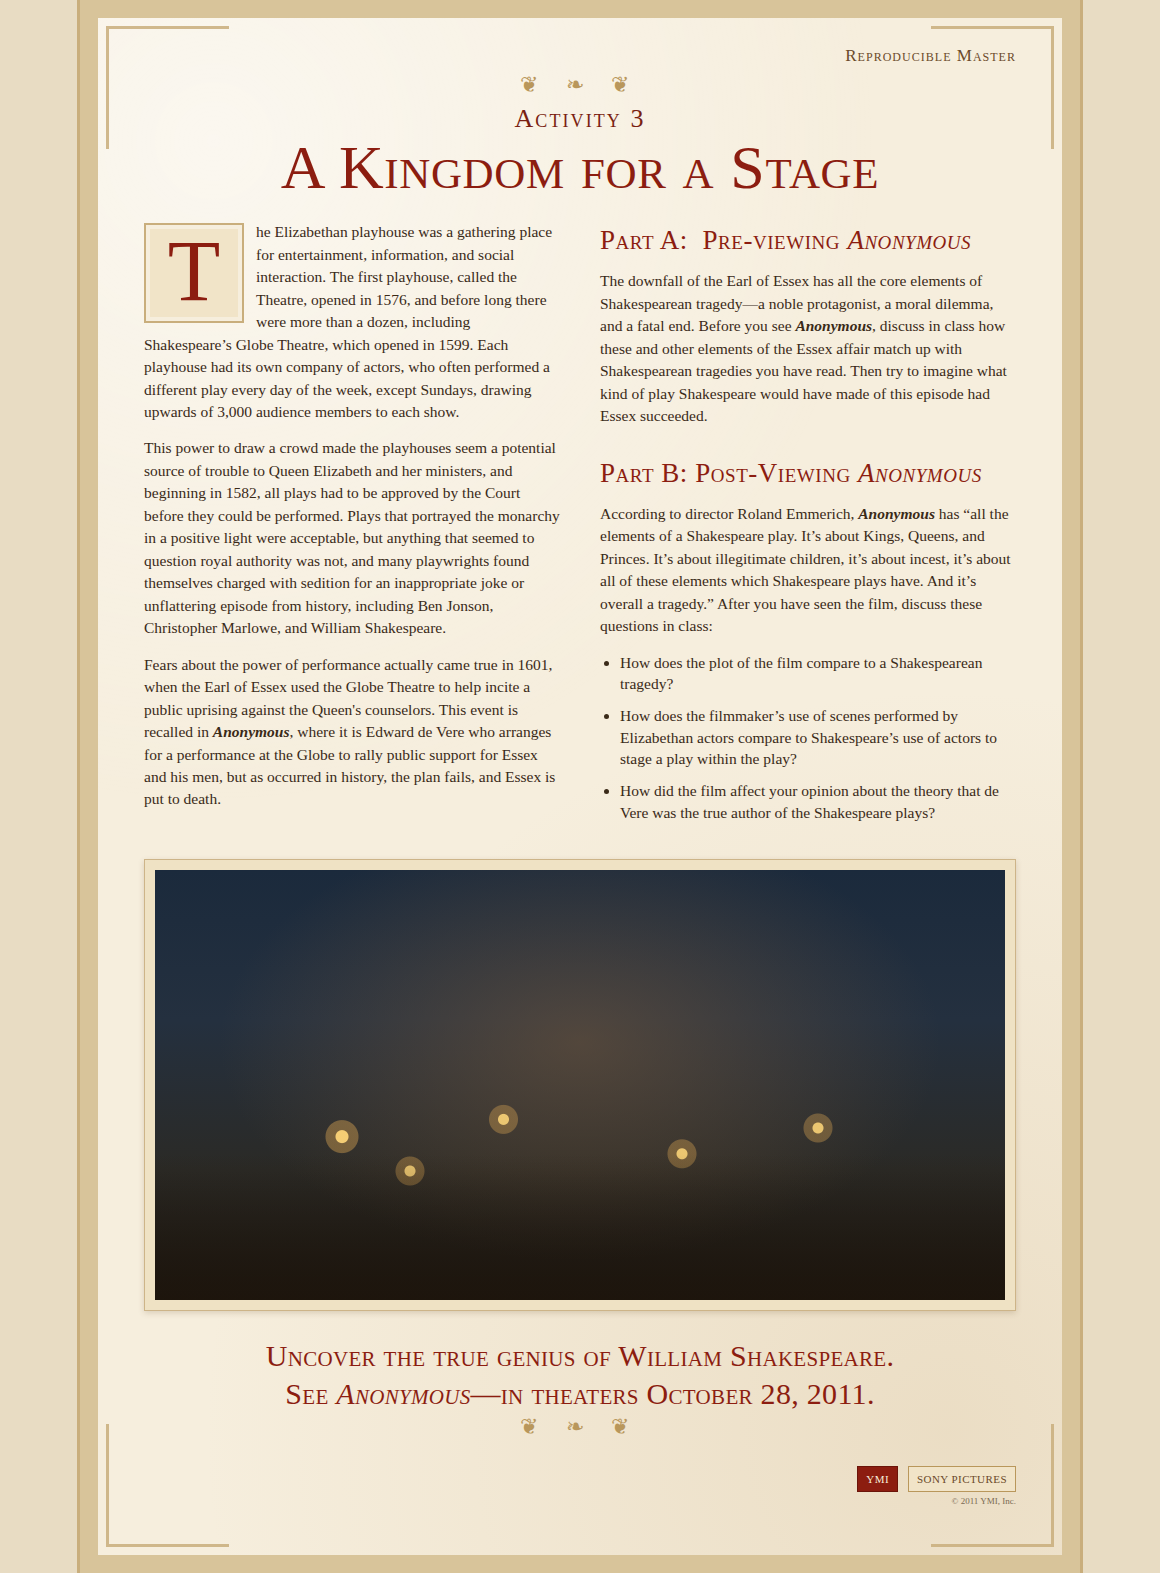Reproducible Master
❦ ❧ ❦
Activity 3
A Kingdom for a Stage
The Elizabethan playhouse was a gathering place for entertainment, information, and social interaction. The first playhouse, called the Theatre, opened in 1576, and before long there were more than a dozen, including Shakespeare’s Globe Theatre, which opened in 1599. Each playhouse had its own company of actors, who often performed a different play every day of the week, except Sundays, drawing upwards of 3,000 audience members to each show.
This power to draw a crowd made the playhouses seem a potential source of trouble to Queen Elizabeth and her ministers, and beginning in 1582, all plays had to be approved by the Court before they could be performed. Plays that portrayed the monarchy in a positive light were acceptable, but anything that seemed to question royal authority was not, and many playwrights found themselves charged with sedition for an inappropriate joke or unflattering episode from history, including Ben Jonson, Christopher Marlowe, and William Shakespeare.
Fears about the power of performance actually came true in 1601, when the Earl of Essex used the Globe Theatre to help incite a public uprising against the Queen's counselors. This event is recalled in Anonymous, where it is Edward de Vere who arranges for a performance at the Globe to rally public support for Essex and his men, but as occurred in history, the plan fails, and Essex is put to death.
Part A: Pre-viewing Anonymous
The downfall of the Earl of Essex has all the core elements of Shakespearean tragedy—a noble protagonist, a moral dilemma, and a fatal end. Before you see Anonymous, discuss in class how these and other elements of the Essex affair match up with Shakespearean tragedies you have read. Then try to imagine what kind of play Shakespeare would have made of this episode had Essex succeeded.
Part B: Post-Viewing Anonymous
According to director Roland Emmerich, Anonymous has “all the elements of a Shakespeare play. It’s about Kings, Queens, and Princes. It’s about illegitimate children, it’s about incest, it’s about all of these elements which Shakespeare plays have. And it’s overall a tragedy.” After you have seen the film, discuss these questions in class:
How does the plot of the film compare to a Shakespearean tragedy?
How does the filmmaker’s use of scenes performed by Elizabethan actors compare to Shakespeare’s use of actors to stage a play within the play?
How did the film affect your opinion about the theory that de Vere was the true author of the Shakespeare plays?
Uncover the true genius of William Shakespeare.
See Anonymous—in theaters October 28, 2011.
❦ ❧ ❦
YMI
SONY PICTURES
© 2011 YMI, Inc.